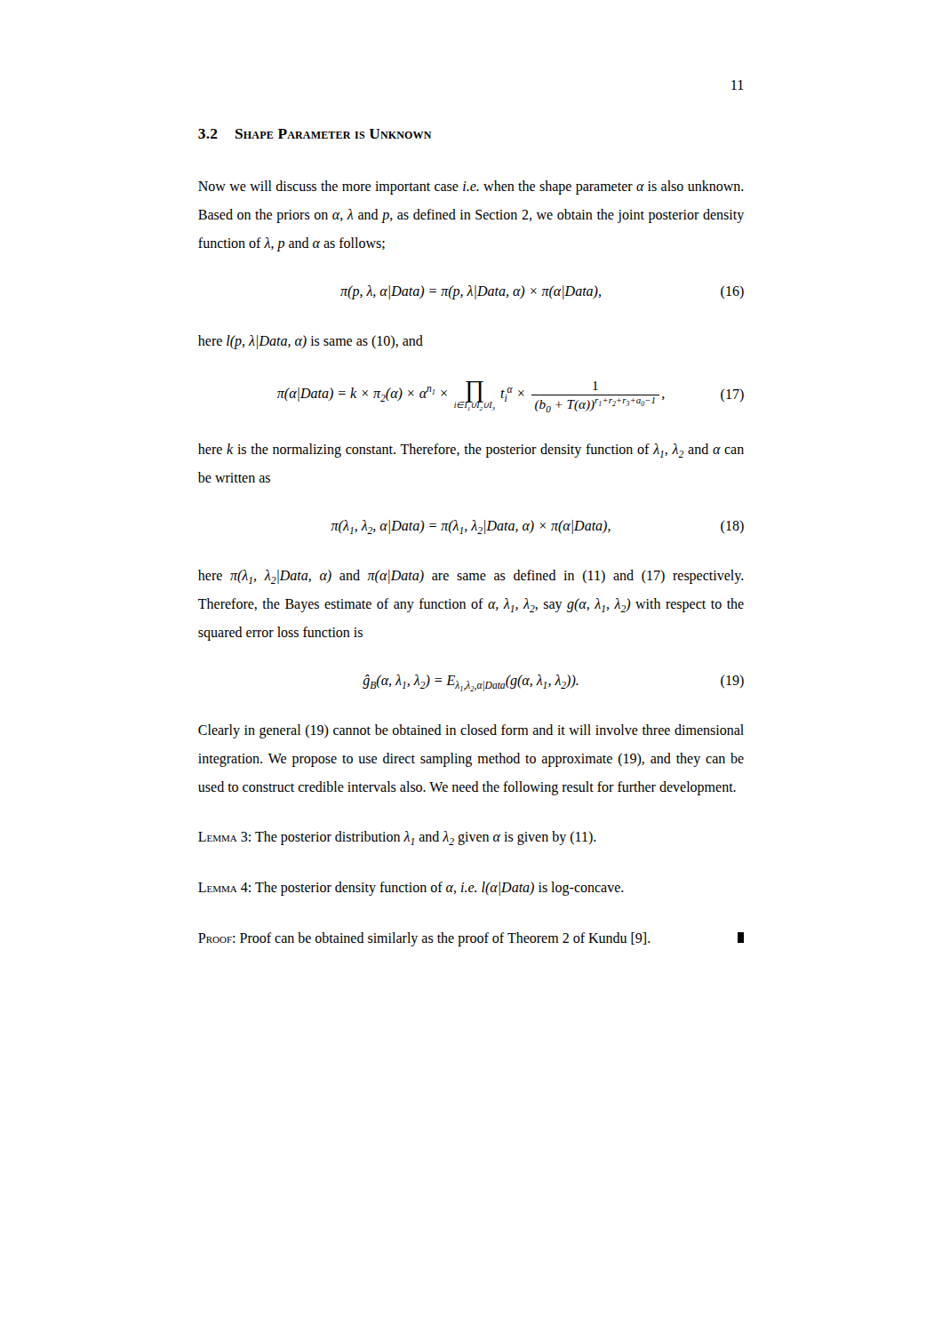11
3.2 Shape Parameter is Unknown
Now we will discuss the more important case i.e. when the shape parameter α is also unknown. Based on the priors on α, λ and p, as defined in Section 2, we obtain the joint posterior density function of λ, p and α as follows;
π(p, λ, α|Data) = π(p, λ|Data, α) × π(α|Data), (16)
here l(p, λ|Data, α) is same as (10), and
π(α|Data) = k × π2(α) × αn1 × ∏i∈I1∪I2∪I3 tiα × 1(b0 + T(α))r1+r2+r3+a0−1, (17)
here k is the normalizing constant. Therefore, the posterior density function of λ1, λ2 and α can be written as
π(λ1, λ2, α|Data) = π(λ1, λ2|Data, α) × π(α|Data), (18)
here π(λ1, λ2|Data, α) and π(α|Data) are same as defined in (11) and (17) respectively. Therefore, the Bayes estimate of any function of α, λ1, λ2, say g(α, λ1, λ2) with respect to the squared error loss function is
ĝB(α, λ1, λ2) = Eλ1,λ2,α|Data(g(α, λ1, λ2)). (19)
Clearly in general (19) cannot be obtained in closed form and it will involve three dimensional integration. We propose to use direct sampling method to approximate (19), and they can be used to construct credible intervals also. We need the following result for further development.
Lemma 3: The posterior distribution λ1 and λ2 given α is given by (11).
Lemma 4: The posterior density function of α, i.e. l(α|Data) is log-concave.
Proof: Proof can be obtained similarly as the proof of Theorem 2 of Kundu [9].